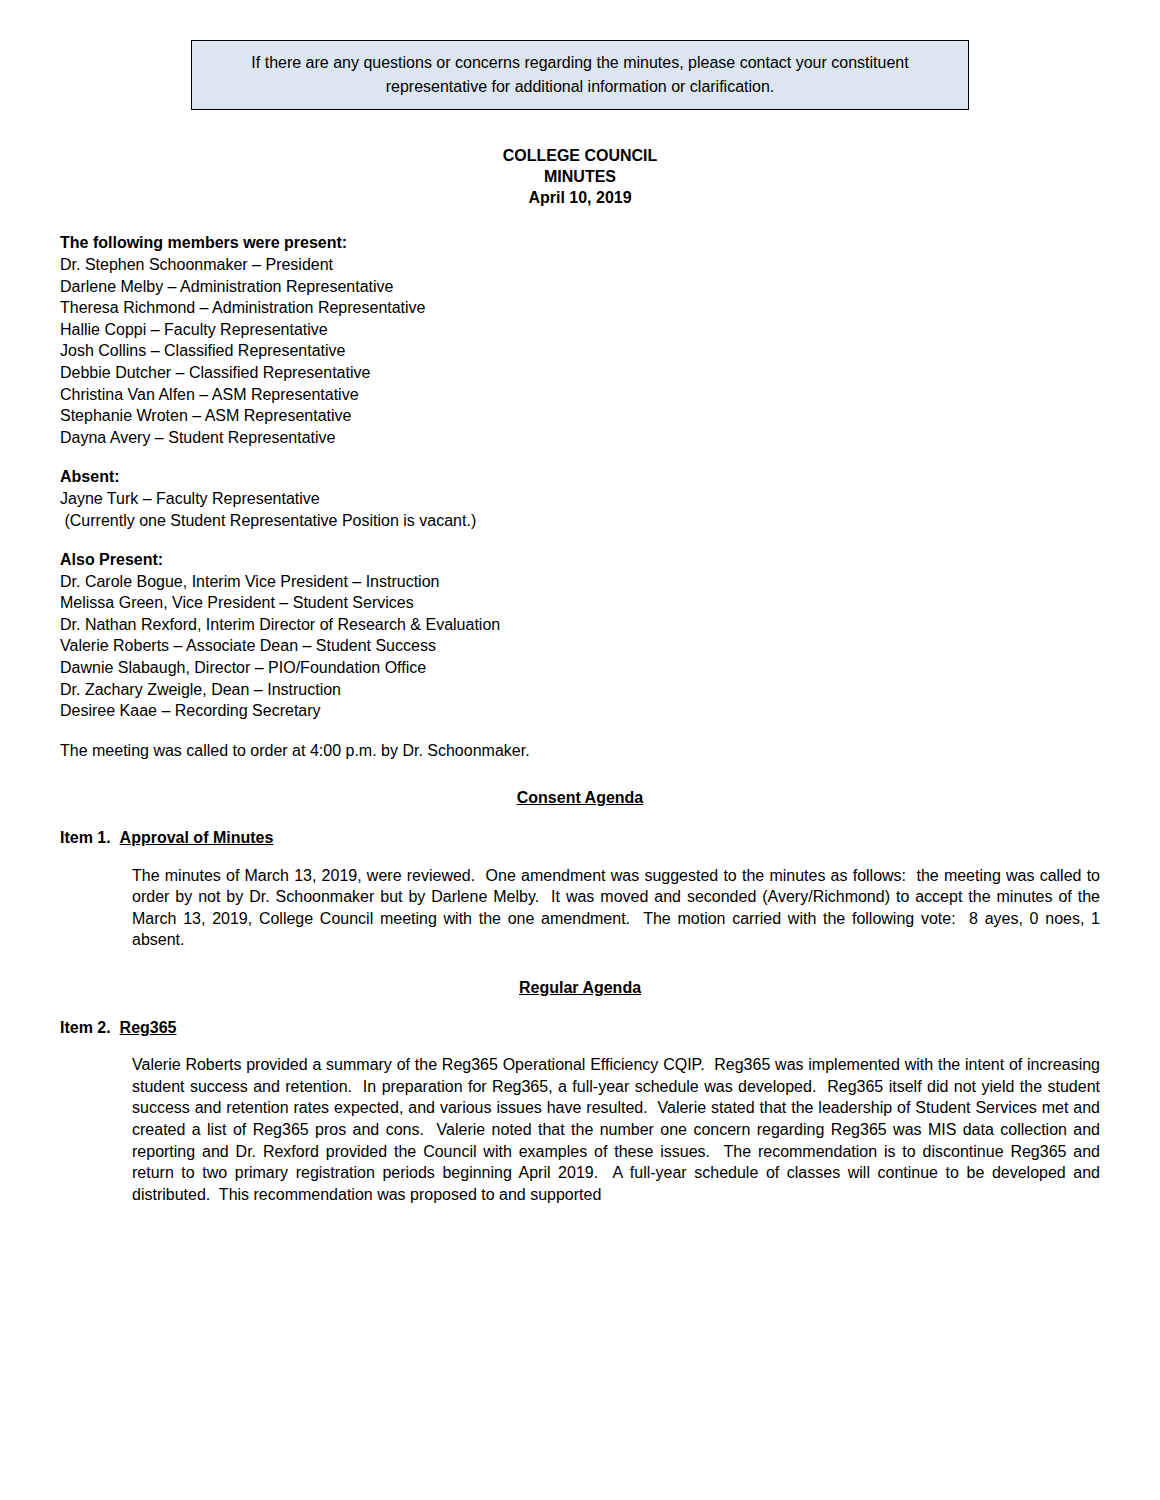If there are any questions or concerns regarding the minutes, please contact your constituent representative for additional information or clarification.
COLLEGE COUNCIL
MINUTES
April 10, 2019
The following members were present:
Dr. Stephen Schoonmaker – President
Darlene Melby – Administration Representative
Theresa Richmond – Administration Representative
Hallie Coppi – Faculty Representative
Josh Collins – Classified Representative
Debbie Dutcher – Classified Representative
Christina Van Alfen – ASM Representative
Stephanie Wroten – ASM Representative
Dayna Avery – Student Representative
Absent:
Jayne Turk – Faculty Representative
(Currently one Student Representative Position is vacant.)
Also Present:
Dr. Carole Bogue, Interim Vice President – Instruction
Melissa Green, Vice President – Student Services
Dr. Nathan Rexford, Interim Director of Research & Evaluation
Valerie Roberts – Associate Dean – Student Success
Dawnie Slabaugh, Director – PIO/Foundation Office
Dr. Zachary Zweigle, Dean – Instruction
Desiree Kaae – Recording Secretary
The meeting was called to order at 4:00 p.m. by Dr. Schoonmaker.
Consent Agenda
Item 1. Approval of Minutes
The minutes of March 13, 2019, were reviewed. One amendment was suggested to the minutes as follows: the meeting was called to order by not by Dr. Schoonmaker but by Darlene Melby. It was moved and seconded (Avery/Richmond) to accept the minutes of the March 13, 2019, College Council meeting with the one amendment. The motion carried with the following vote: 8 ayes, 0 noes, 1 absent.
Regular Agenda
Item 2. Reg365
Valerie Roberts provided a summary of the Reg365 Operational Efficiency CQIP. Reg365 was implemented with the intent of increasing student success and retention. In preparation for Reg365, a full-year schedule was developed. Reg365 itself did not yield the student success and retention rates expected, and various issues have resulted. Valerie stated that the leadership of Student Services met and created a list of Reg365 pros and cons. Valerie noted that the number one concern regarding Reg365 was MIS data collection and reporting and Dr. Rexford provided the Council with examples of these issues. The recommendation is to discontinue Reg365 and return to two primary registration periods beginning April 2019. A full-year schedule of classes will continue to be developed and distributed. This recommendation was proposed to and supported